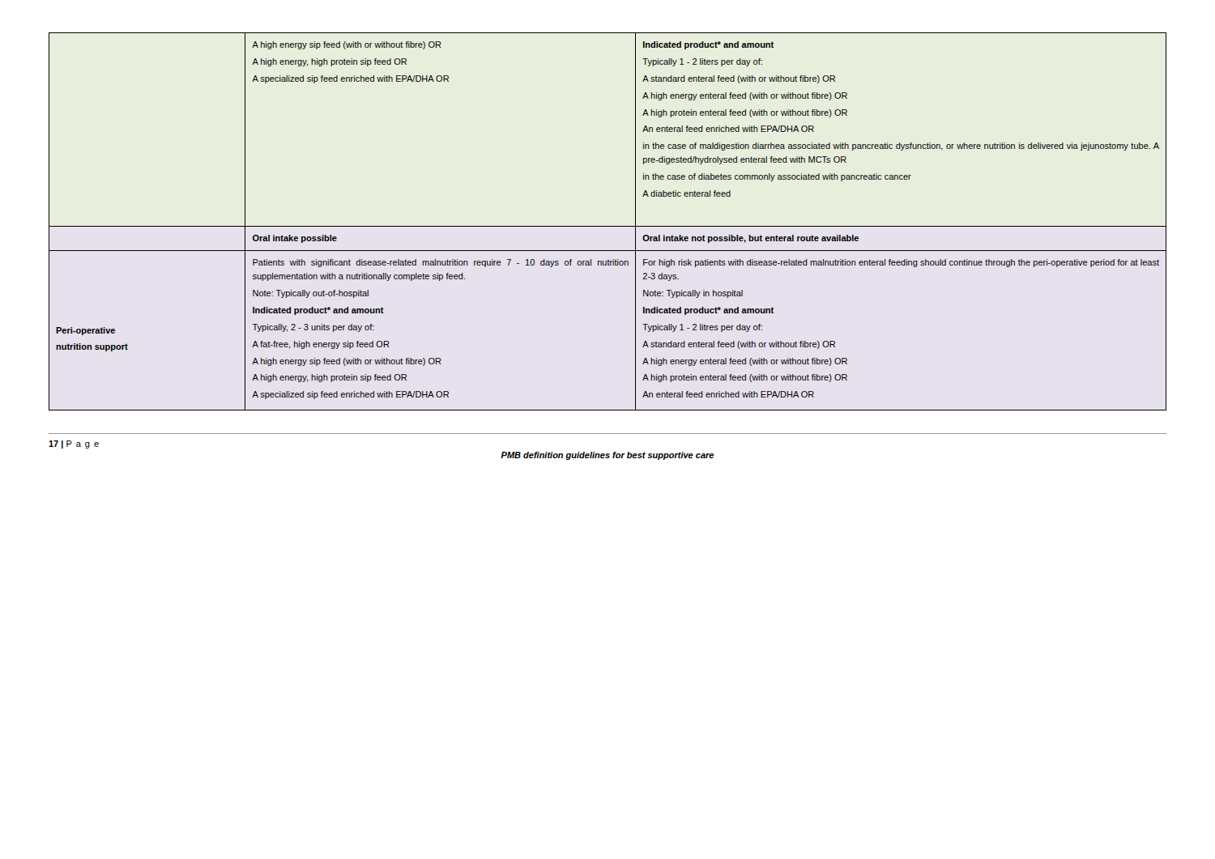| | A high energy sip feed (with or without fibre) OR A high energy, high protein sip feed OR A specialized sip feed enriched with EPA/DHA OR | Indicated product* and amount Typically 1 - 2 liters per day of: A standard enteral feed (with or without fibre) OR A high energy enteral feed (with or without fibre) OR A high protein enteral feed (with or without fibre) OR An enteral feed enriched with EPA/DHA OR in the case of maldigestion diarrhea associated with pancreatic dysfunction, or where nutrition is delivered via jejunostomy tube. A pre-digested/hydrolysed enteral feed with MCTs OR in the case of diabetes commonly associated with pancreatic cancer A diabetic enteral feed |
| | Oral intake possible | Oral intake not possible, but enteral route available |
| Peri-operative nutrition support | Patients with significant disease-related malnutrition require 7 - 10 days of oral nutrition supplementation with a nutritionally complete sip feed. Note: Typically out-of-hospital Indicated product* and amount Typically, 2 - 3 units per day of: A fat-free, high energy sip feed OR A high energy sip feed (with or without fibre) OR A high energy, high protein sip feed OR A specialized sip feed enriched with EPA/DHA OR | For high risk patients with disease-related malnutrition enteral feeding should continue through the peri-operative period for at least 2-3 days. Note: Typically in hospital Indicated product* and amount Typically 1 - 2 litres per day of: A standard enteral feed (with or without fibre) OR A high energy enteral feed (with or without fibre) OR A high protein enteral feed (with or without fibre) OR An enteral feed enriched with EPA/DHA OR |
17 | P a g e
PMB definition guidelines for best supportive care